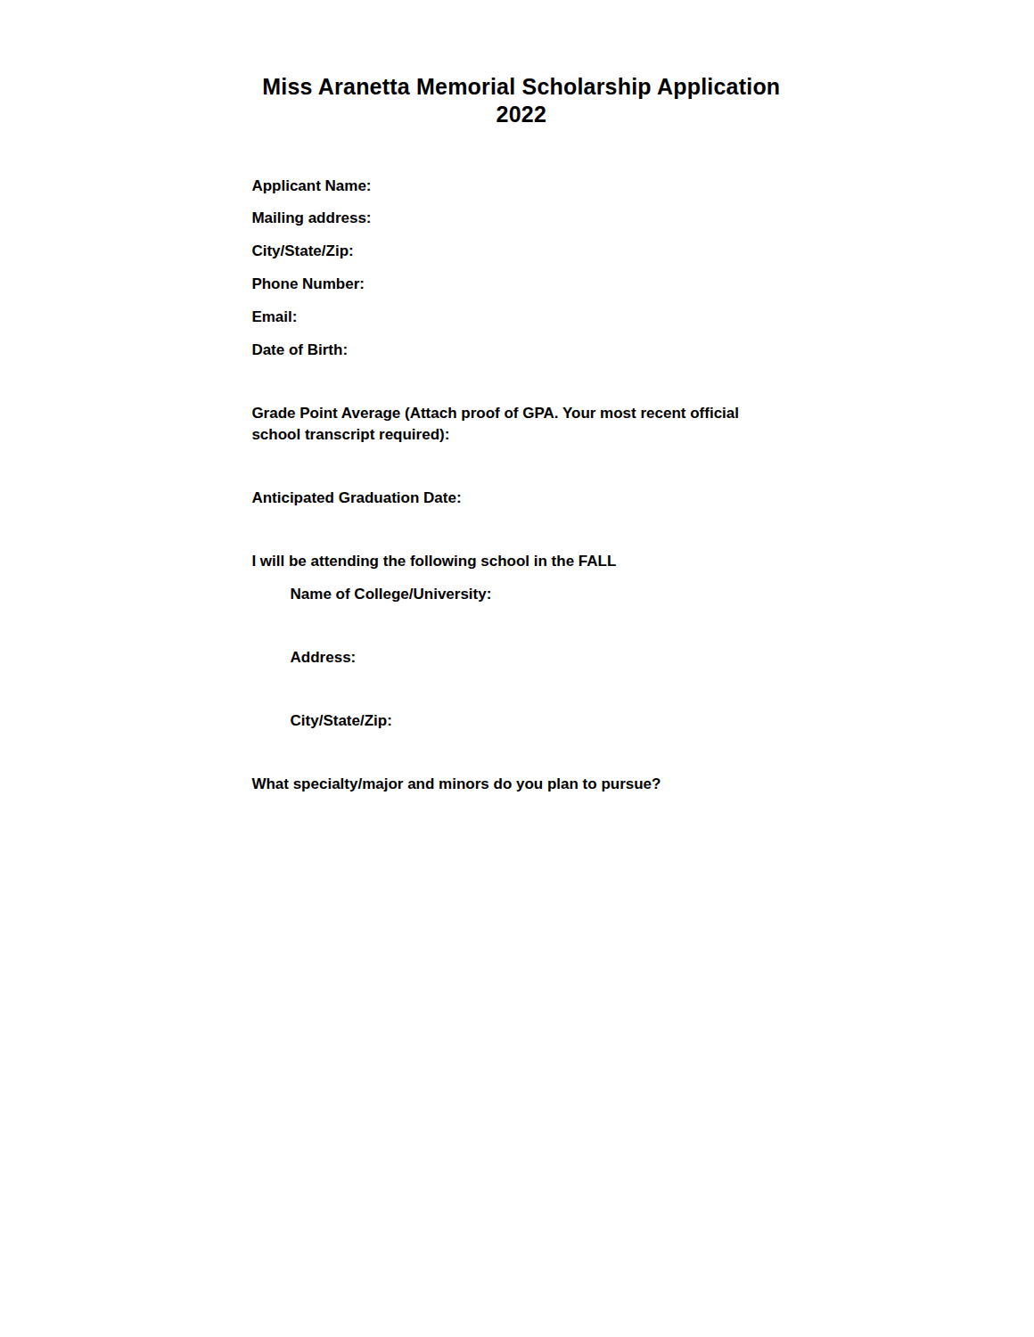Miss Aranetta Memorial Scholarship Application
2022
Applicant Name:
Mailing address:
City/State/Zip:
Phone Number:
Email:
Date of Birth:
Grade Point Average (Attach proof of GPA. Your most recent official school transcript required):
Anticipated Graduation Date:
I will be attending the following school in the FALL
Name of College/University:
Address:
City/State/Zip:
What specialty/major and minors do you plan to pursue?